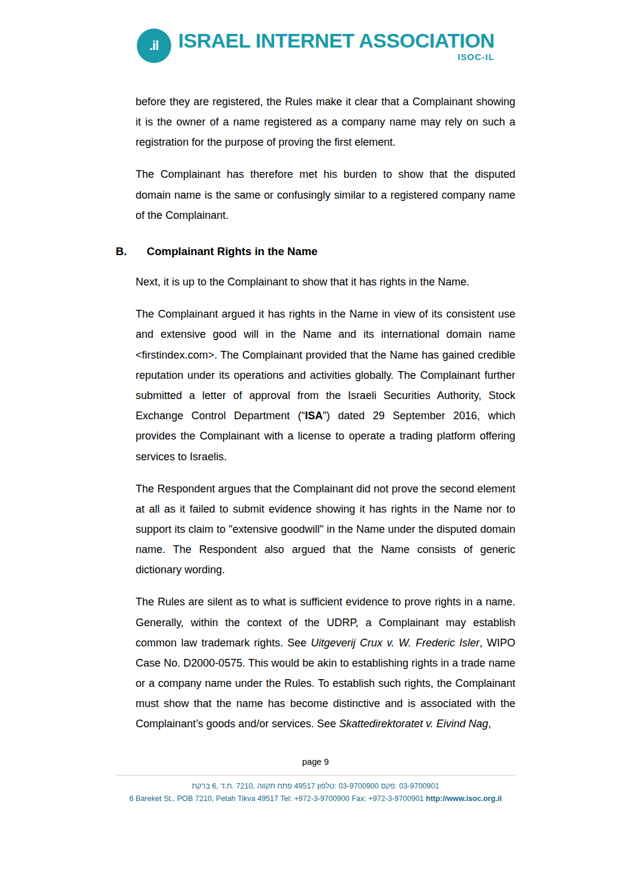.il
ISRAEL INTERNET ASSOCIATION
ISOC-IL
before they are registered, the Rules make it clear that a Complainant showing it is the owner of a name registered as a company name may rely on such a registration for the purpose of proving the first element.
The Complainant has therefore met his burden to show that the disputed domain name is the same or confusingly similar to a registered company name of the Complainant.
B. Complainant Rights in the Name
Next, it is up to the Complainant to show that it has rights in the Name.
The Complainant argued it has rights in the Name in view of its consistent use and extensive good will in the Name and its international domain name <firstindex.com>. The Complainant provided that the Name has gained credible reputation under its operations and activities globally. The Complainant further submitted a letter of approval from the Israeli Securities Authority, Stock Exchange Control Department (“ISA”) dated 29 September 2016, which provides the Complainant with a license to operate a trading platform offering services to Israelis.
The Respondent argues that the Complainant did not prove the second element at all as it failed to submit evidence showing it has rights in the Name nor to support its claim to "extensive goodwill" in the Name under the disputed domain name. The Respondent also argued that the Name consists of generic dictionary wording.
The Rules are silent as to what is sufficient evidence to prove rights in a name. Generally, within the context of the UDRP, a Complainant may establish common law trademark rights. See Uitgeverij Crux v. W. Frederic Isler, WIPO Case No. D2000-0575. This would be akin to establishing rights in a trade name or a company name under the Rules. To establish such rights, the Complainant must show that the name has become distinctive and is associated with the Complainant’s goods and/or services. See Skattedirektoratet v. Eivind Nag,
page 9
03-9700901 :פקס 03-9700900 :טלפון 49517 פתח תקווה ,7210 .ת.ד ,6 ברקת
6 Bareket St., POB 7210, Petah Tikva 49517 Tel: +972-3-9700900 Fax: +972-3-9700901 http://www.isoc.org.il